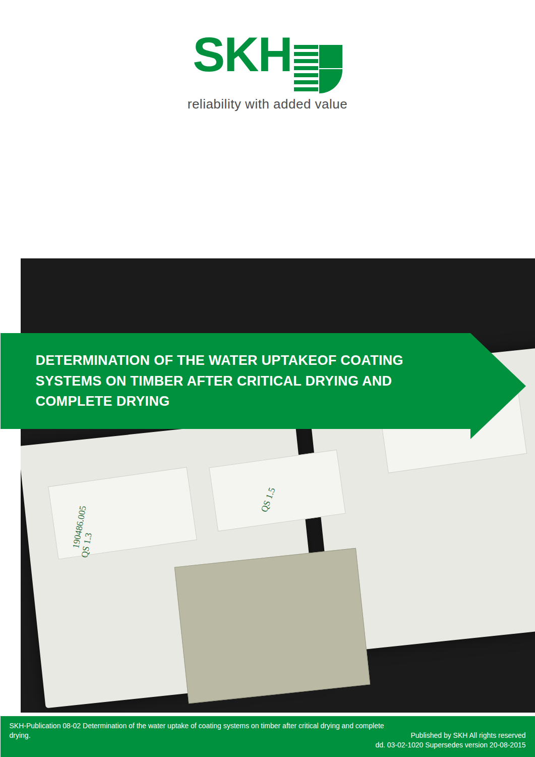SKH
reliability with added value
190486.005 QS 1.3 QS 86.005 1.5 QS 1.5
Determination of the water uptakeof coating systems on timber after critical drying and complete drying
SKH-Publication 08-02 Determination of the water uptake of coating systems on timber after critical drying and complete drying. Published by SKH All rights reserved
dd. 03-02-1020 Supersedes version 20-08-2015